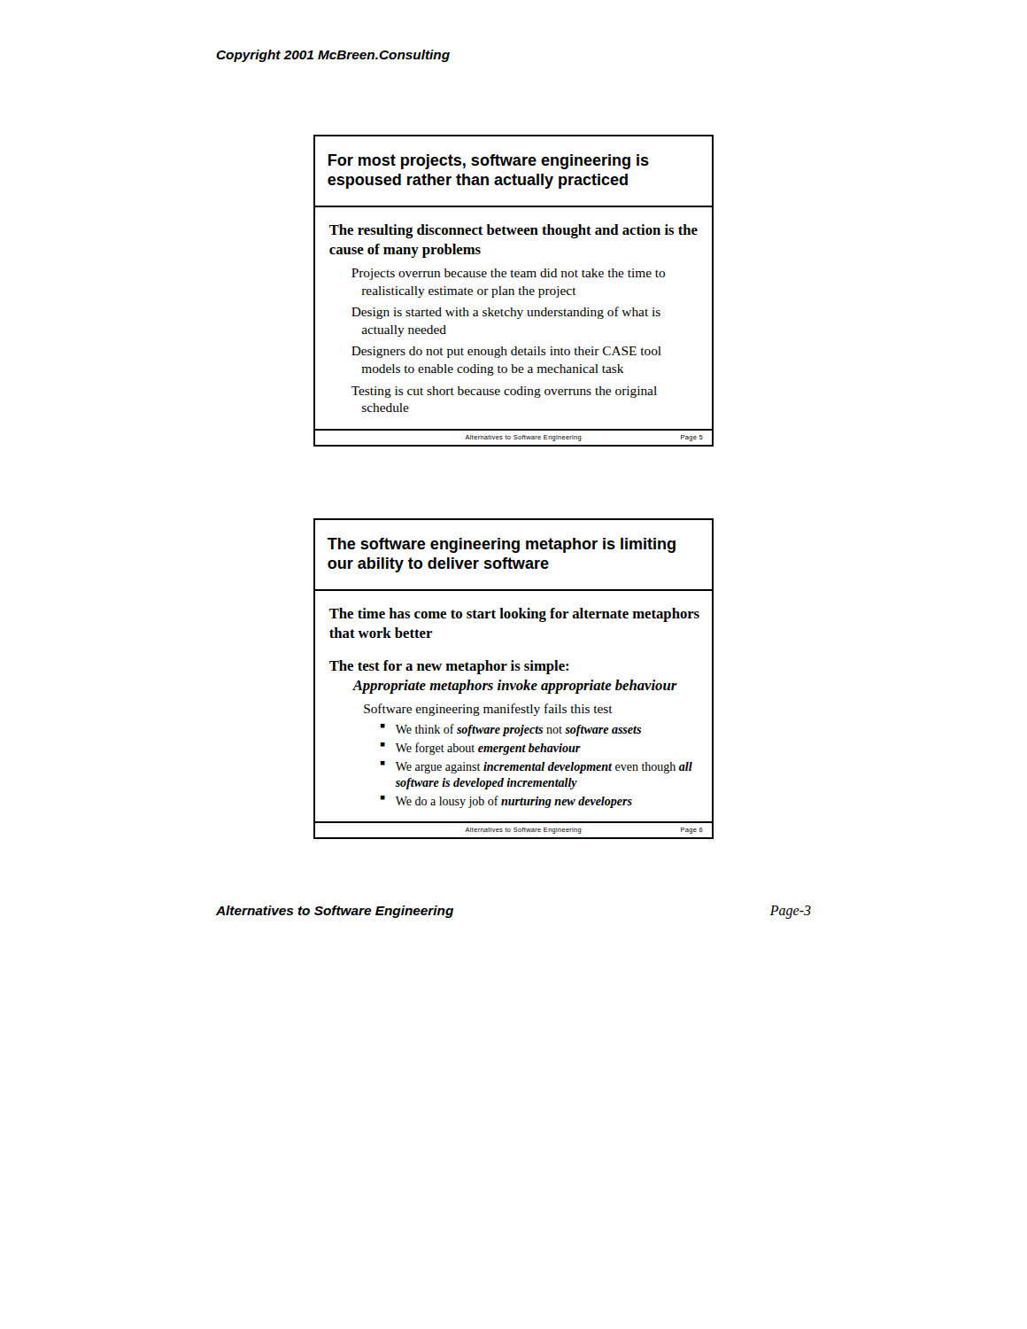Copyright 2001 McBreen.Consulting
For most projects, software engineering is espoused rather than actually practiced
The resulting disconnect between thought and action is the cause of many problems
Projects overrun because the team did not take the time to realistically estimate or plan the project
Design is started with a sketchy understanding of what is actually needed
Designers do not put enough details into their CASE tool models to enable coding to be a mechanical task
Testing is cut short because coding overruns the original schedule
Alternatives to Software Engineering Page 5
The software engineering metaphor is limiting our ability to deliver software
The time has come to start looking for alternate metaphors that work better
The test for a new metaphor is simple:
Appropriate metaphors invoke appropriate behaviour
Software engineering manifestly fails this test
We think of software projects not software assets
We forget about emergent behaviour
We argue against incremental development even though all software is developed incrementally
We do a lousy job of nurturing new developers
Alternatives to Software Engineering Page 6
Alternatives to Software Engineering Page-3